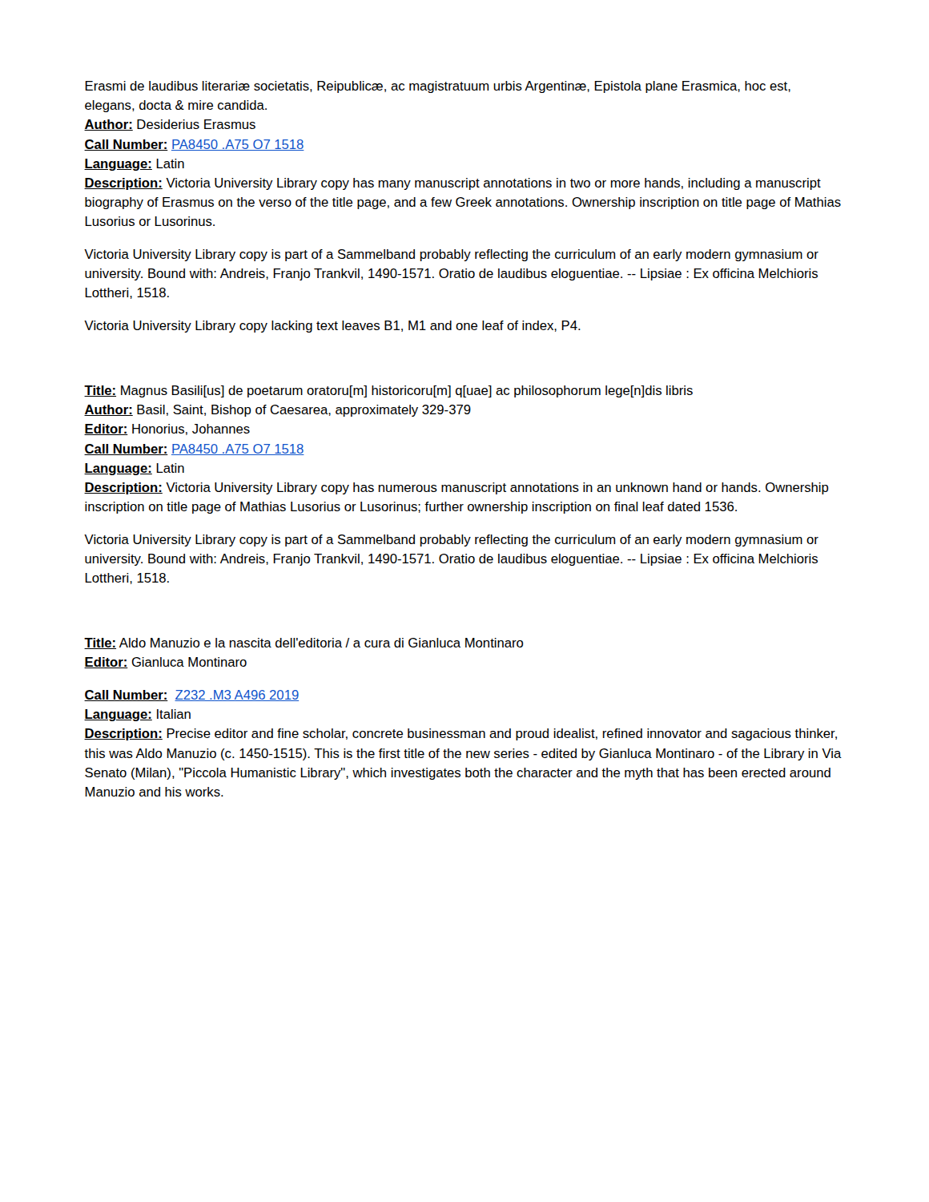Erasmi de laudibus literariæ societatis, Reipublicæ, ac magistratuum urbis Argentinæ, Epistola plane Erasmica, hoc est, elegans, docta & mire candida.
Author: Desiderius Erasmus
Call Number: PA8450 .A75 O7 1518
Language: Latin
Description: Victoria University Library copy has many manuscript annotations in two or more hands, including a manuscript biography of Erasmus on the verso of the title page, and a few Greek annotations. Ownership inscription on title page of Mathias Lusorius or Lusorinus.
Victoria University Library copy is part of a Sammelband probably reflecting the curriculum of an early modern gymnasium or university. Bound with: Andreis, Franjo Trankvil, 1490-1571. Oratio de laudibus eloguentiae. -- Lipsiae : Ex officina Melchioris Lottheri, 1518.
Victoria University Library copy lacking text leaves B1, M1 and one leaf of index, P4.
Title: Magnus Basili[us] de poetarum oratoru[m] historicoru[m] q[uae] ac philosophorum lege[n]dis libris
Author: Basil, Saint, Bishop of Caesarea, approximately 329-379
Editor: Honorius, Johannes
Call Number: PA8450 .A75 O7 1518
Language: Latin
Description: Victoria University Library copy has numerous manuscript annotations in an unknown hand or hands. Ownership inscription on title page of Mathias Lusorius or Lusorinus; further ownership inscription on final leaf dated 1536.
Victoria University Library copy is part of a Sammelband probably reflecting the curriculum of an early modern gymnasium or university. Bound with: Andreis, Franjo Trankvil, 1490-1571. Oratio de laudibus eloguentiae. -- Lipsiae : Ex officina Melchioris Lottheri, 1518.
Title: Aldo Manuzio e la nascita dell'editoria / a cura di Gianluca Montinaro
Editor: Gianluca Montinaro
Call Number: Z232 .M3 A496 2019
Language: Italian
Description: Precise editor and fine scholar, concrete businessman and proud idealist, refined innovator and sagacious thinker, this was Aldo Manuzio (c. 1450-1515). This is the first title of the new series - edited by Gianluca Montinaro - of the Library in Via Senato (Milan), "Piccola Humanistic Library", which investigates both the character and the myth that has been erected around Manuzio and his works.